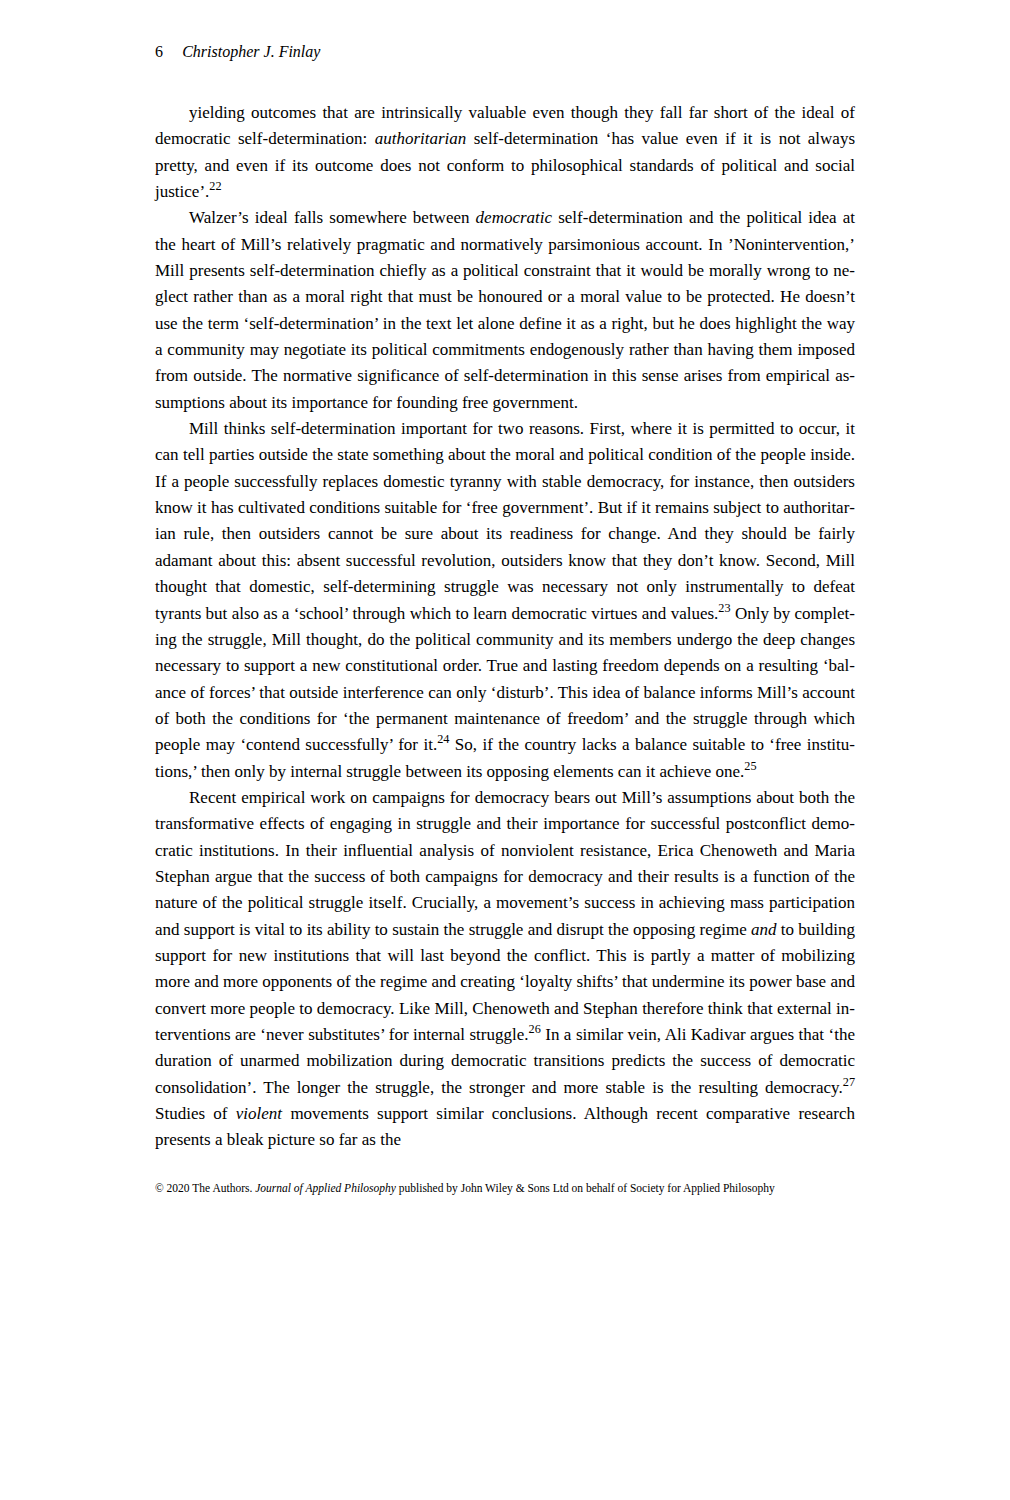6 Christopher J. Finlay
yielding outcomes that are intrinsically valuable even though they fall far short of the ideal of democratic self-determination: authoritarian self-determination ‘has value even if it is not always pretty, and even if its outcome does not conform to philosophical standards of political and social justice’.22
Walzer’s ideal falls somewhere between democratic self-determination and the political idea at the heart of Mill’s relatively pragmatic and normatively parsimonious account. In ’Nonintervention,’ Mill presents self-determination chiefly as a political constraint that it would be morally wrong to neglect rather than as a moral right that must be honoured or a moral value to be protected. He doesn’t use the term ‘self-determination’ in the text let alone define it as a right, but he does highlight the way a community may negotiate its political commitments endogenously rather than having them imposed from outside. The normative significance of self-determination in this sense arises from empirical assumptions about its importance for founding free government.
Mill thinks self-determination important for two reasons. First, where it is permitted to occur, it can tell parties outside the state something about the moral and political condition of the people inside. If a people successfully replaces domestic tyranny with stable democracy, for instance, then outsiders know it has cultivated conditions suitable for ‘free government’. But if it remains subject to authoritarian rule, then outsiders cannot be sure about its readiness for change. And they should be fairly adamant about this: absent successful revolution, outsiders know that they don’t know. Second, Mill thought that domestic, self-determining struggle was necessary not only instrumentally to defeat tyrants but also as a ‘school’ through which to learn democratic virtues and values.23 Only by completing the struggle, Mill thought, do the political community and its members undergo the deep changes necessary to support a new constitutional order. True and lasting freedom depends on a resulting ‘balance of forces’ that outside interference can only ‘disturb’. This idea of balance informs Mill’s account of both the conditions for ‘the permanent maintenance of freedom’ and the struggle through which people may ‘contend successfully’ for it.24 So, if the country lacks a balance suitable to ‘free institutions,’ then only by internal struggle between its opposing elements can it achieve one.25
Recent empirical work on campaigns for democracy bears out Mill’s assumptions about both the transformative effects of engaging in struggle and their importance for successful postconflict democratic institutions. In their influential analysis of nonviolent resistance, Erica Chenoweth and Maria Stephan argue that the success of both campaigns for democracy and their results is a function of the nature of the political struggle itself. Crucially, a movement’s success in achieving mass participation and support is vital to its ability to sustain the struggle and disrupt the opposing regime and to building support for new institutions that will last beyond the conflict. This is partly a matter of mobilizing more and more opponents of the regime and creating ‘loyalty shifts’ that undermine its power base and convert more people to democracy. Like Mill, Chenoweth and Stephan therefore think that external interventions are ‘never substitutes’ for internal struggle.26 In a similar vein, Ali Kadivar argues that ‘the duration of unarmed mobilization during democratic transitions predicts the success of democratic consolidation’. The longer the struggle, the stronger and more stable is the resulting democracy.27 Studies of violent movements support similar conclusions. Although recent comparative research presents a bleak picture so far as the
© 2020 The Authors. Journal of Applied Philosophy published by John Wiley & Sons Ltd on behalf of Society for Applied Philosophy